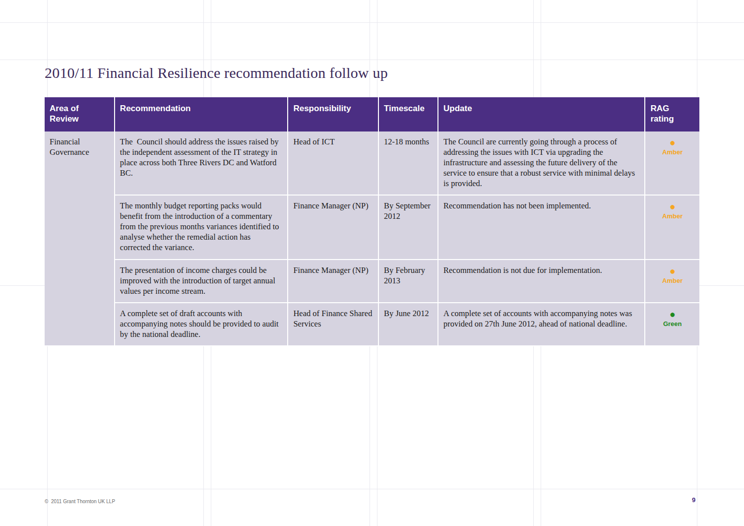2010/11 Financial Resilience recommendation follow up
| Area of Review | Recommendation | Responsibility | Timescale | Update | RAG rating |
| --- | --- | --- | --- | --- | --- |
| Financial Governance | The Council should address the issues raised by the independent assessment of the IT strategy in place across both Three Rivers DC and Watford BC. | Head of ICT | 12-18 months | The Council are currently going through a process of addressing the issues with ICT via upgrading the infrastructure and assessing the future delivery of the service to ensure that a robust service with minimal delays is provided. | ● Amber |
| The monthly budget reporting packs would benefit from the introduction of a commentary from the previous months variances identified to analyse whether the remedial action has corrected the variance. | Finance Manager (NP) | By September 2012 | Recommendation has not been implemented. | ● Amber |
| The presentation of income charges could be improved with the introduction of target annual values per income stream. | Finance Manager (NP) | By February 2013 | Recommendation is not due for implementation. | ● Amber |
| A complete set of draft accounts with accompanying notes should be provided to audit by the national deadline. | Head of Finance Shared Services | By June 2012 | A complete set of accounts with accompanying notes was provided on 27th June 2012, ahead of national deadline. | ● Green |
© 2011 Grant Thornton UK LLP
9